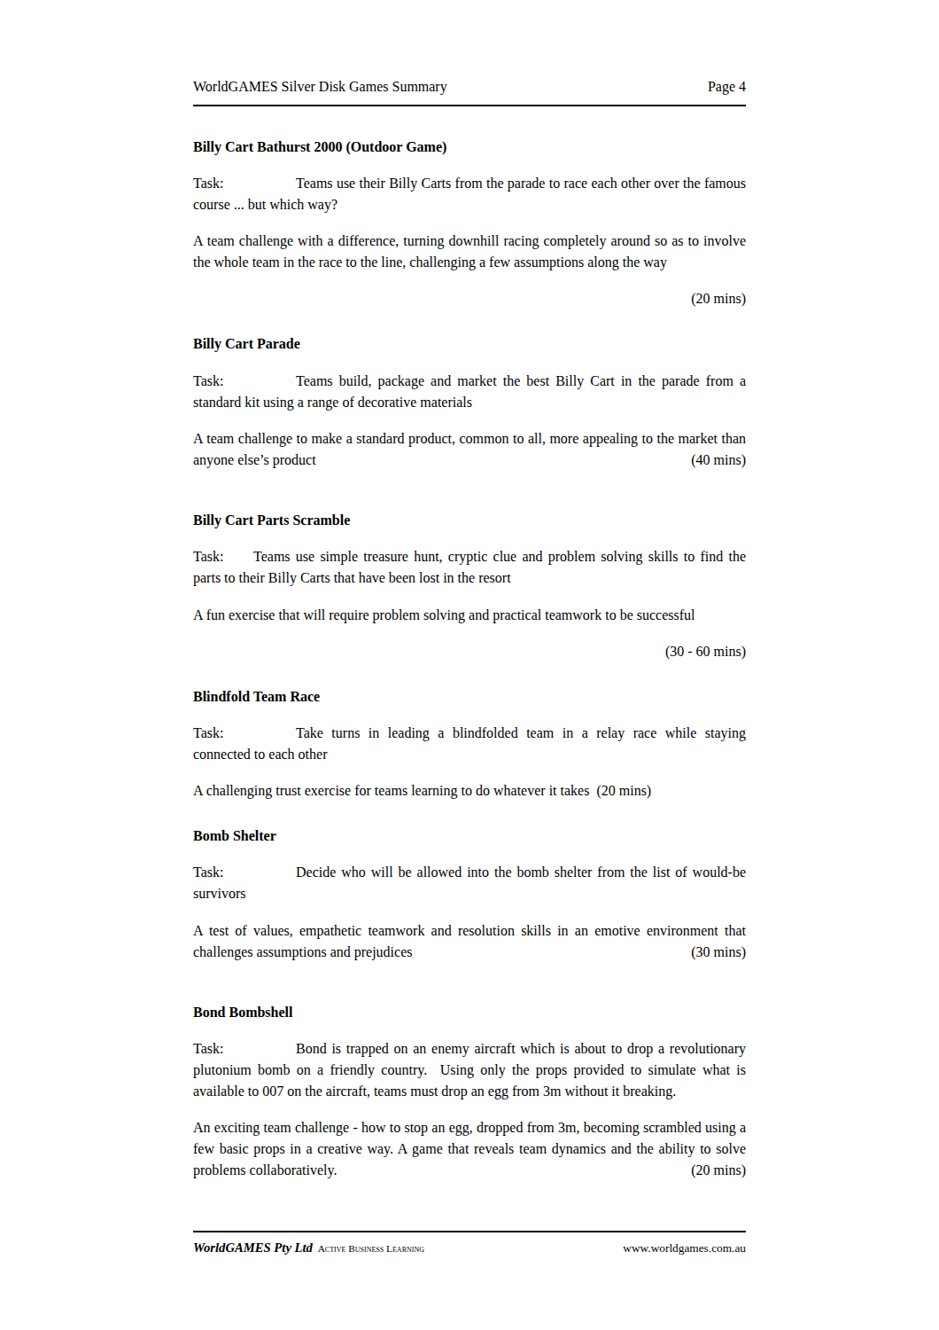WorldGAMES Silver Disk Games Summary Page 4
Billy Cart Bathurst 2000 (Outdoor Game)
Task: Teams use their Billy Carts from the parade to race each other over the famous course ... but which way?
A team challenge with a difference, turning downhill racing completely around so as to involve the whole team in the race to the line, challenging a few assumptions along the way
(20 mins)
Billy Cart Parade
Task: Teams build, package and market the best Billy Cart in the parade from a standard kit using a range of decorative materials
A team challenge to make a standard product, common to all, more appealing to the market than anyone else’s product (40 mins)
Billy Cart Parts Scramble
Task: Teams use simple treasure hunt, cryptic clue and problem solving skills to find the parts to their Billy Carts that have been lost in the resort
A fun exercise that will require problem solving and practical teamwork to be successful
(30 - 60 mins)
Blindfold Team Race
Task: Take turns in leading a blindfolded team in a relay race while staying connected to each other
A challenging trust exercise for teams learning to do whatever it takes (20 mins)
Bomb Shelter
Task: Decide who will be allowed into the bomb shelter from the list of would-be survivors
A test of values, empathetic teamwork and resolution skills in an emotive environment that challenges assumptions and prejudices (30 mins)
Bond Bombshell
Task: Bond is trapped on an enemy aircraft which is about to drop a revolutionary plutonium bomb on a friendly country. Using only the props provided to simulate what is available to 007 on the aircraft, teams must drop an egg from 3m without it breaking.
An exciting team challenge - how to stop an egg, dropped from 3m, becoming scrambled using a few basic props in a creative way. A game that reveals team dynamics and the ability to solve problems collaboratively. (20 mins)
WorldGAMES Pty Ltd Active Business Learning www.worldgames.com.au